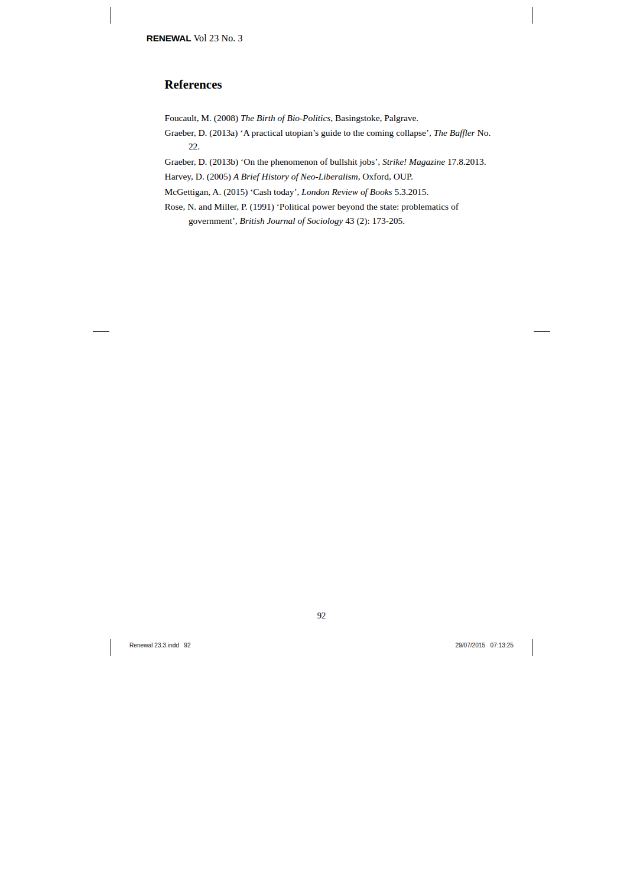RENEWAL Vol 23 No. 3
References
Foucault, M. (2008) The Birth of Bio-Politics, Basingstoke, Palgrave.
Graeber, D. (2013a) ‘A practical utopian’s guide to the coming collapse’, The Baffler No. 22.
Graeber, D. (2013b) ‘On the phenomenon of bullshit jobs’, Strike! Magazine 17.8.2013.
Harvey, D. (2005) A Brief History of Neo-Liberalism, Oxford, OUP.
McGettigan, A. (2015) ‘Cash today’, London Review of Books 5.3.2015.
Rose, N. and Miller, P. (1991) ‘Political power beyond the state: problematics of government’, British Journal of Sociology 43 (2): 173-205.
92
Renewal 23.3.indd 92
29/07/2015 07:13:25